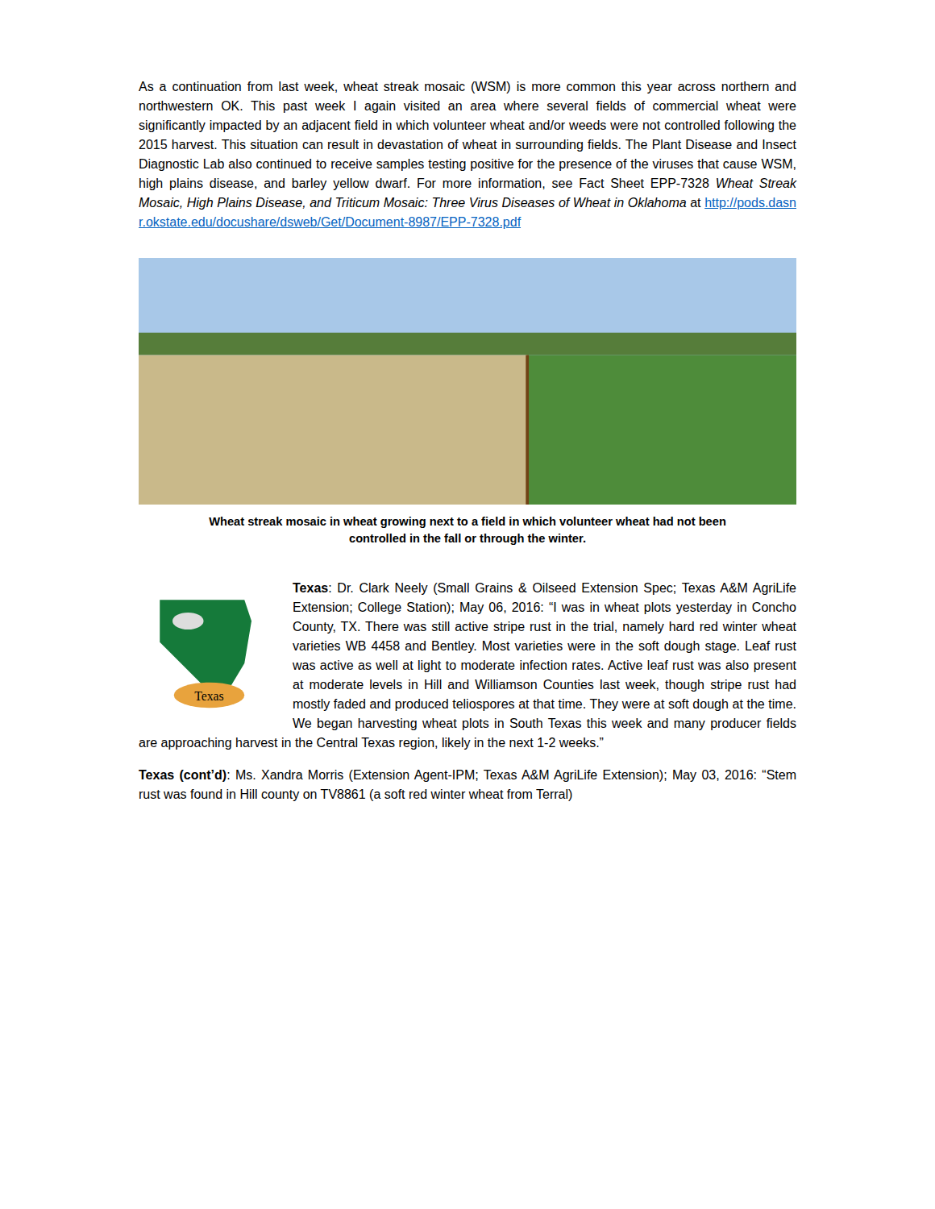As a continuation from last week, wheat streak mosaic (WSM) is more common this year across northern and northwestern OK. This past week I again visited an area where several fields of commercial wheat were significantly impacted by an adjacent field in which volunteer wheat and/or weeds were not controlled following the 2015 harvest. This situation can result in devastation of wheat in surrounding fields. The Plant Disease and Insect Diagnostic Lab also continued to receive samples testing positive for the presence of the viruses that cause WSM, high plains disease, and barley yellow dwarf. For more information, see Fact Sheet EPP-7328 Wheat Streak Mosaic, High Plains Disease, and Triticum Mosaic: Three Virus Diseases of Wheat in Oklahoma at http://pods.dasnr.okstate.edu/docushare/dsweb/Get/Document-8987/EPP-7328.pdf
Wheat streak mosaic in wheat growing next to a field in which volunteer wheat had not been
controlled in the fall or through the winter.
Texas: Dr. Clark Neely (Small Grains & Oilseed Extension Spec; Texas A&M AgriLife Extension; College Station); May 06, 2016: “I was in wheat plots yesterday in Concho County, TX. There was still active stripe rust in the trial, namely hard red winter wheat varieties WB 4458 and Bentley. Most varieties were in the soft dough stage. Leaf rust was active as well at light to moderate infection rates. Active leaf rust was also present at moderate levels in Hill and Williamson Counties last week, though stripe rust had mostly faded and produced teliospores at that time. They were at soft dough at the time. We began harvesting wheat plots in South Texas this week and many producer fields are approaching harvest in the Central Texas region, likely in the next 1-2 weeks.”
Texas (cont’d): Ms. Xandra Morris (Extension Agent-IPM; Texas A&M AgriLife Extension); May 03, 2016: “Stem rust was found in Hill county on TV8861 (a soft red winter wheat from Terral)